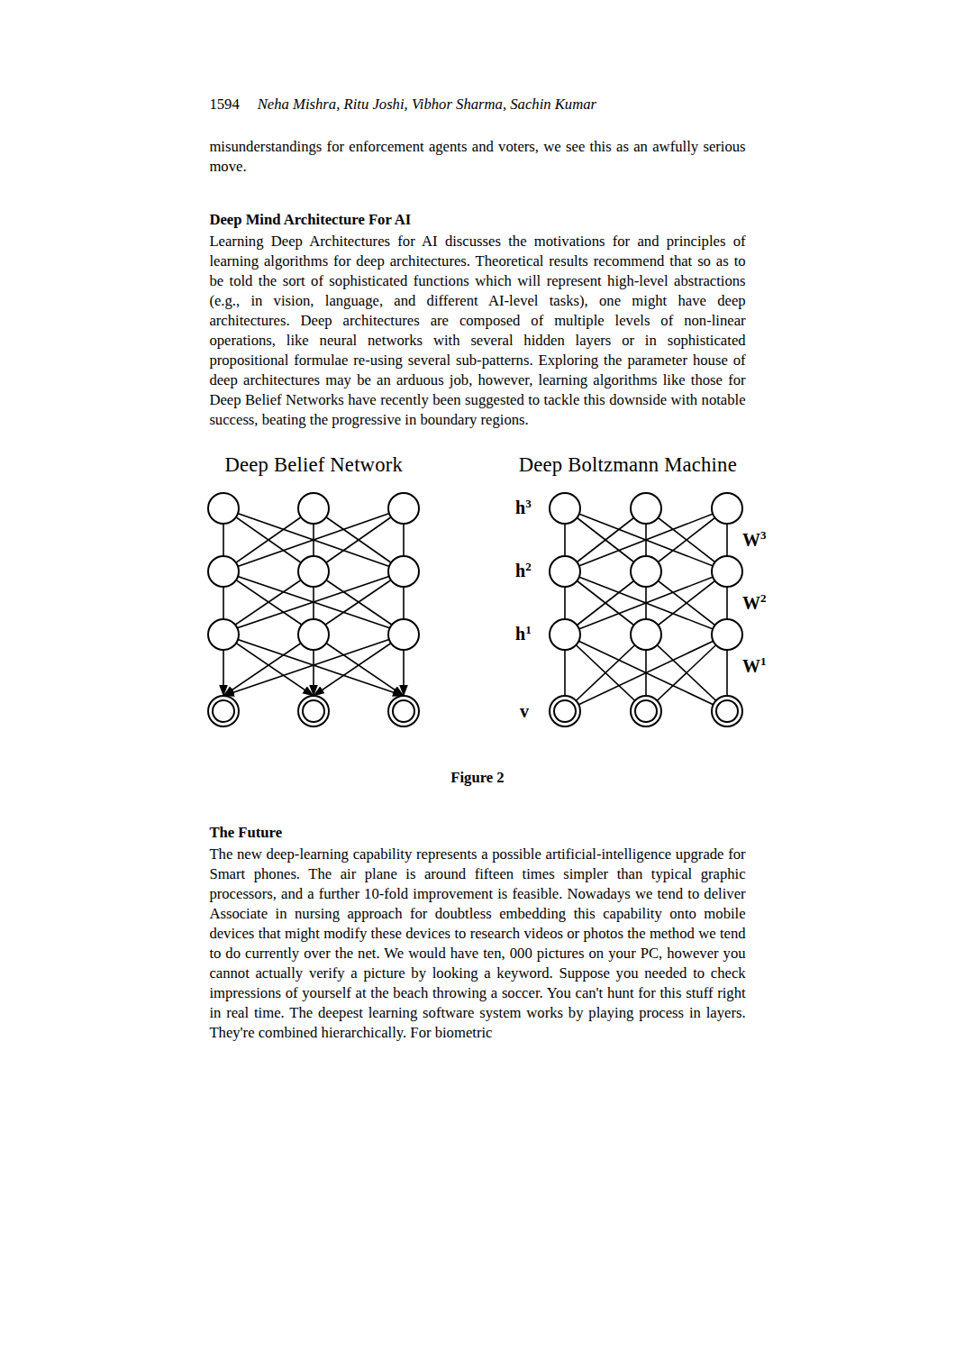1594 Neha Mishra, Ritu Joshi, Vibhor Sharma, Sachin Kumar
misunderstandings for enforcement agents and voters, we see this as an awfully serious move.
Deep Mind Architecture For AI
Learning Deep Architectures for AI discusses the motivations for and principles of learning algorithms for deep architectures. Theoretical results recommend that so as to be told the sort of sophisticated functions which will represent high-level abstractions (e.g., in vision, language, and different AI-level tasks), one might have deep architectures. Deep architectures are composed of multiple levels of non-linear operations, like neural networks with several hidden layers or in sophisticated propositional formulae re-using several sub-patterns. Exploring the parameter house of deep architectures may be an arduous job, however, learning algorithms like those for Deep Belief Networks have recently been suggested to tackle this downside with notable success, beating the progressive in boundary regions.
Deep Belief Network
Deep Boltzmann Machine
h3 h2 h1 v W3 W2 W1
Figure 2
The Future
The new deep-learning capability represents a possible artificial-intelligence upgrade for Smart phones. The air plane is around fifteen times simpler than typical graphic processors, and a further 10-fold improvement is feasible. Nowadays we tend to deliver Associate in nursing approach for doubtless embedding this capability onto mobile devices that might modify these devices to research videos or photos the method we tend to do currently over the net. We would have ten, 000 pictures on your PC, however you cannot actually verify a picture by looking a keyword. Suppose you needed to check impressions of yourself at the beach throwing a soccer. You can't hunt for this stuff right in real time. The deepest learning software system works by playing process in layers. They're combined hierarchically. For biometric